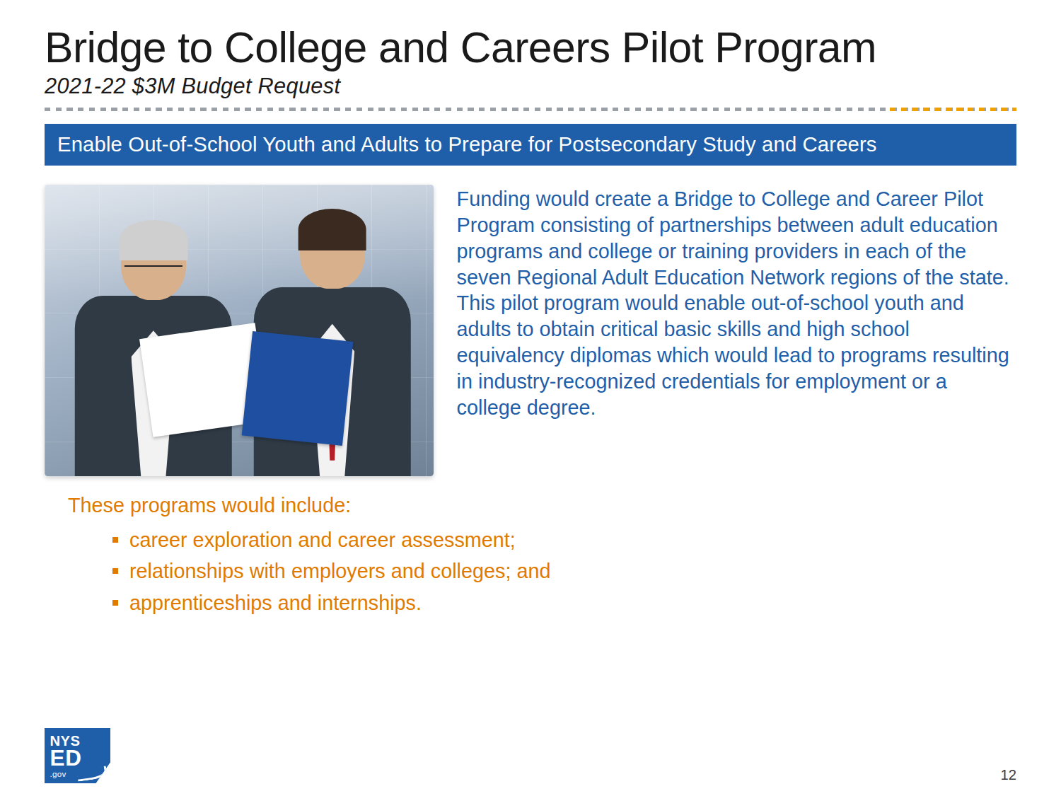Bridge to College and Careers Pilot Program
2021-22 $3M Budget Request
Enable Out-of-School Youth and Adults to Prepare for Postsecondary Study and Careers
Funding would create a Bridge to College and Career Pilot Program consisting of partnerships between adult education programs and college or training providers in each of the seven Regional Adult Education Network regions of the state. This pilot program would enable out-of-school youth and adults to obtain critical basic skills and high school equivalency diplomas which would lead to programs resulting in industry-recognized credentials for employment or a college degree.
These programs would include:
career exploration and career assessment;
relationships with employers and colleges; and
apprenticeships and internships.
NYS ED .gov
12